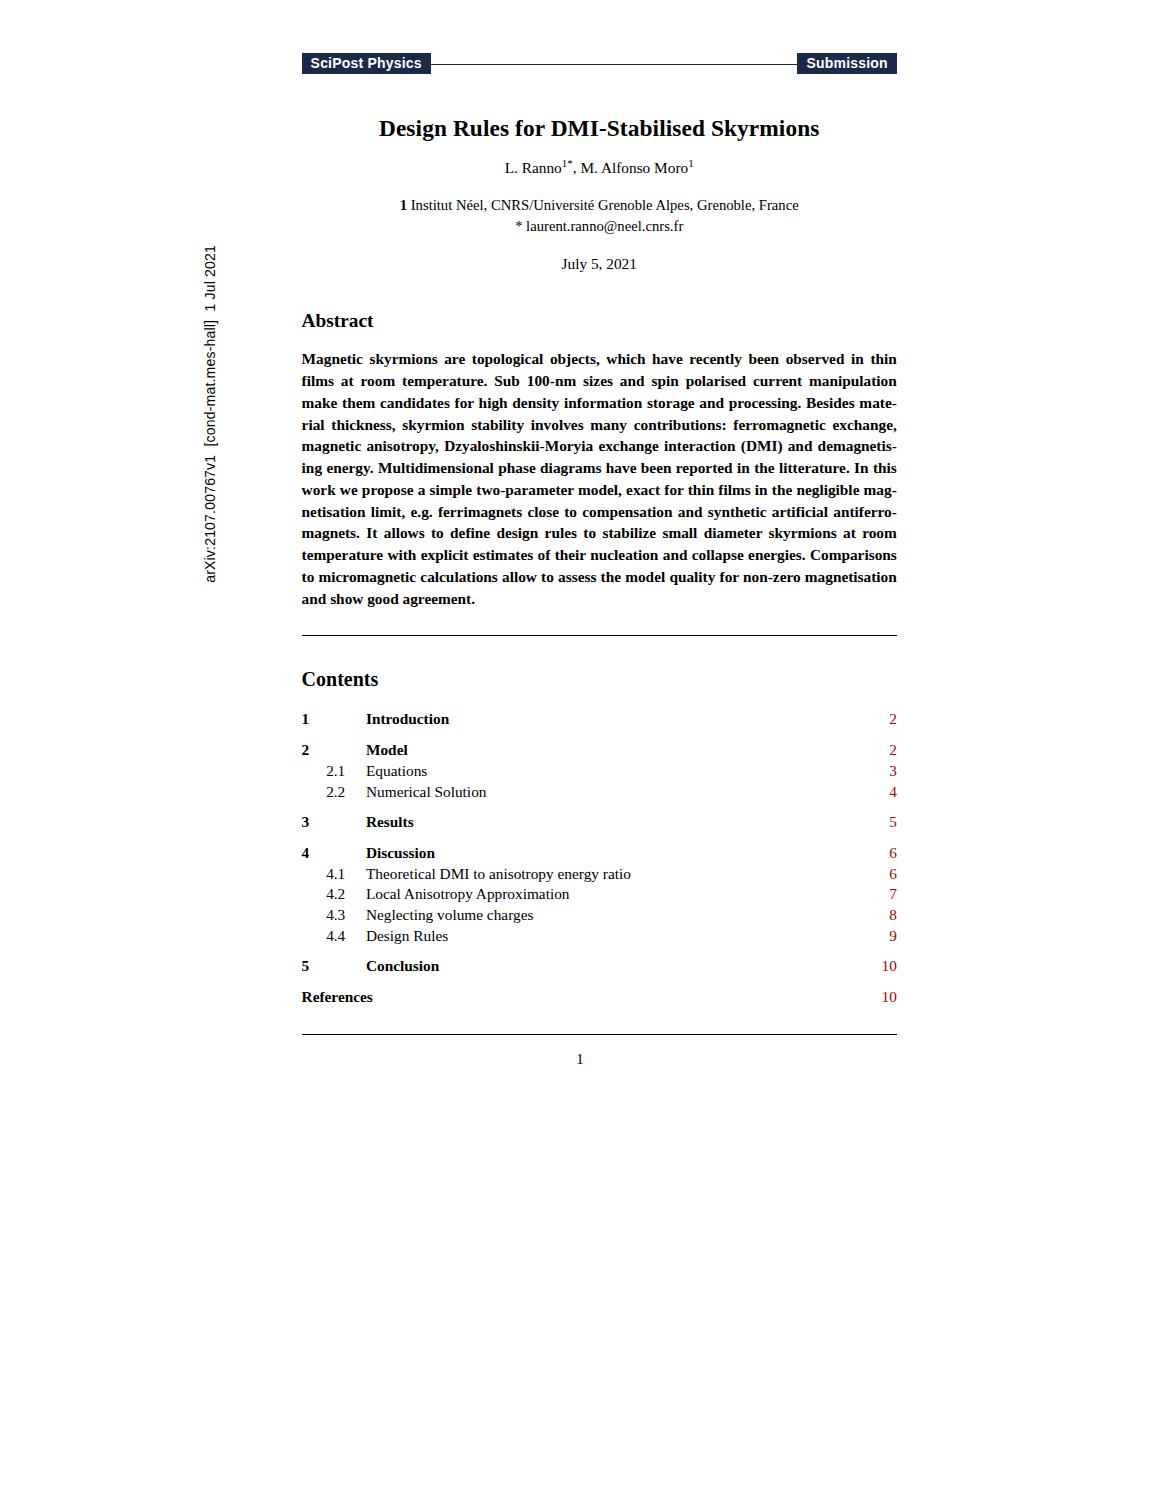arXiv:2107.00767v1 [cond-mat.mes-hall] 1 Jul 2021
SciPost Physics
Submission
Design Rules for DMI-Stabilised Skyrmions
L. Ranno1*, M. Alfonso Moro1
1 Institut Néel, CNRS/Université Grenoble Alpes, Grenoble, France
* laurent.ranno@neel.cnrs.fr
July 5, 2021
Abstract
Magnetic skyrmions are topological objects, which have recently been observed in thin films at room temperature. Sub 100-nm sizes and spin polarised current manipulation make them candidates for high density information storage and processing. Besides material thickness, skyrmion stability involves many contributions: ferromagnetic exchange, magnetic anisotropy, Dzyaloshinskii-Moryia exchange interaction (DMI) and demagnetising energy. Multidimensional phase diagrams have been reported in the litterature. In this work we propose a simple two-parameter model, exact for thin films in the negligible magnetisation limit, e.g. ferrimagnets close to compensation and synthetic artificial antiferromagnets. It allows to define design rules to stabilize small diameter skyrmions at room temperature with explicit estimates of their nucleation and collapse energies. Comparisons to micromagnetic calculations allow to assess the model quality for non-zero magnetisation and show good agreement.
Contents
| 1 | Introduction | 2 |
| 2 | Model | 2 |
| 2.1 | Equations | 3 |
| 2.2 | Numerical Solution | 4 |
| 3 | Results | 5 |
| 4 | Discussion | 6 |
| 4.1 | Theoretical DMI to anisotropy energy ratio | 6 |
| 4.2 | Local Anisotropy Approximation | 7 |
| 4.3 | Neglecting volume charges | 8 |
| 4.4 | Design Rules | 9 |
| 5 | Conclusion | 10 |
| References | 10 |
1